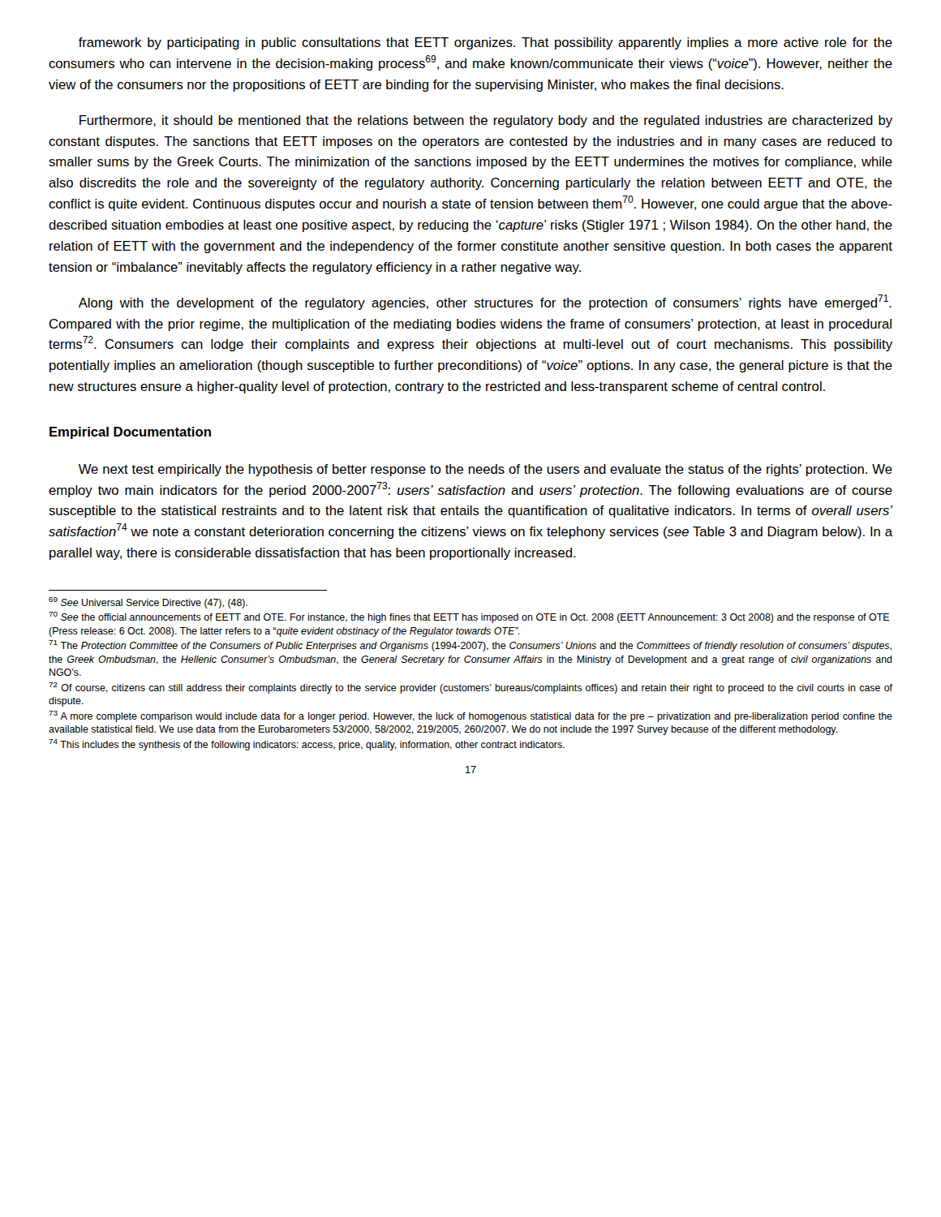framework by participating in public consultations that EETT organizes. That possibility apparently implies a more active role for the consumers who can intervene in the decision-making process69, and make known/communicate their views (“voice”). However, neither the view of the consumers nor the propositions of EETT are binding for the supervising Minister, who makes the final decisions.
Furthermore, it should be mentioned that the relations between the regulatory body and the regulated industries are characterized by constant disputes. The sanctions that EETT imposes on the operators are contested by the industries and in many cases are reduced to smaller sums by the Greek Courts. The minimization of the sanctions imposed by the EETT undermines the motives for compliance, while also discredits the role and the sovereignty of the regulatory authority. Concerning particularly the relation between EETT and OTE, the conflict is quite evident. Continuous disputes occur and nourish a state of tension between them70. However, one could argue that the above-described situation embodies at least one positive aspect, by reducing the ‘capture’ risks (Stigler 1971 ; Wilson 1984). On the other hand, the relation of EETT with the government and the independency of the former constitute another sensitive question. In both cases the apparent tension or “imbalance” inevitably affects the regulatory efficiency in a rather negative way.
Along with the development of the regulatory agencies, other structures for the protection of consumers’ rights have emerged71. Compared with the prior regime, the multiplication of the mediating bodies widens the frame of consumers’ protection, at least in procedural terms72. Consumers can lodge their complaints and express their objections at multi-level out of court mechanisms. This possibility potentially implies an amelioration (though susceptible to further preconditions) of “voice” options. In any case, the general picture is that the new structures ensure a higher-quality level of protection, contrary to the restricted and less-transparent scheme of central control.
Empirical Documentation
We next test empirically the hypothesis of better response to the needs of the users and evaluate the status of the rights’ protection. We employ two main indicators for the period 2000-200773: users’ satisfaction and users’ protection. The following evaluations are of course susceptible to the statistical restraints and to the latent risk that entails the quantification of qualitative indicators. In terms of overall users’ satisfaction74 we note a constant deterioration concerning the citizens’ views on fix telephony services (see Table 3 and Diagram below). In a parallel way, there is considerable dissatisfaction that has been proportionally increased.
69 See Universal Service Directive (47), (48).
70 See the official announcements of EETT and OTE. For instance, the high fines that EETT has imposed on OTE in Oct. 2008 (EETT Announcement: 3 Oct 2008) and the response of OTE (Press release: 6 Oct. 2008). The latter refers to a “quite evident obstinacy of the Regulator towards OTE”.
71 The Protection Committee of the Consumers of Public Enterprises and Organisms (1994-2007), the Consumers’ Unions and the Committees of friendly resolution of consumers’ disputes, the Greek Ombudsman, the Hellenic Consumer’s Ombudsman, the General Secretary for Consumer Affairs in the Ministry of Development and a great range of civil organizations and NGO’s.
72 Of course, citizens can still address their complaints directly to the service provider (customers’ bureaus/complaints offices) and retain their right to proceed to the civil courts in case of dispute.
73 A more complete comparison would include data for a longer period. However, the luck of homogenous statistical data for the pre – privatization and pre-liberalization period confine the available statistical field. We use data from the Eurobarometers 53/2000, 58/2002, 219/2005, 260/2007. We do not include the 1997 Survey because of the different methodology.
74 This includes the synthesis of the following indicators: access, price, quality, information, other contract indicators.
17